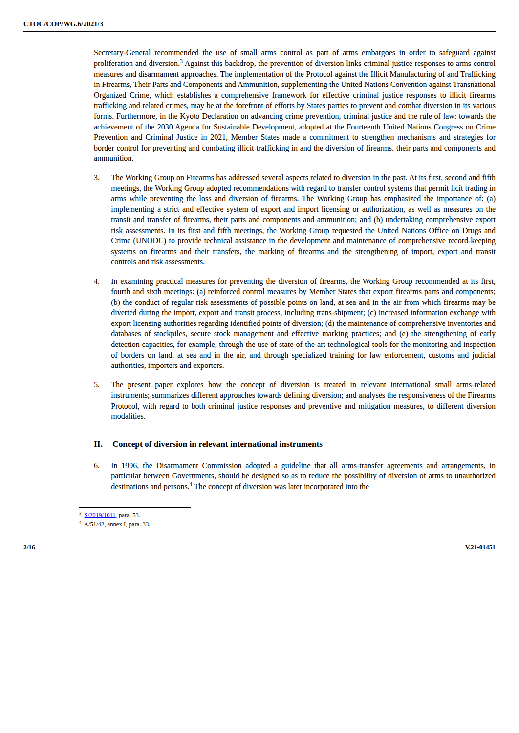CTOC/COP/WG.6/2021/3
Secretary-General recommended the use of small arms control as part of arms embargoes in order to safeguard against proliferation and diversion.3 Against this backdrop, the prevention of diversion links criminal justice responses to arms control measures and disarmament approaches. The implementation of the Protocol against the Illicit Manufacturing of and Trafficking in Firearms, Their Parts and Components and Ammunition, supplementing the United Nations Convention against Transnational Organized Crime, which establishes a comprehensive framework for effective criminal justice responses to illicit firearms trafficking and related crimes, may be at the forefront of efforts by States parties to prevent and combat diversion in its various forms. Furthermore, in the Kyoto Declaration on advancing crime prevention, criminal justice and the rule of law: towards the achievement of the 2030 Agenda for Sustainable Development, adopted at the Fourteenth United Nations Congress on Crime Prevention and Criminal Justice in 2021, Member States made a commitment to strengthen mechanisms and strategies for border control for preventing and combating illicit trafficking in and the diversion of firearms, their parts and components and ammunition.
3.
The Working Group on Firearms has addressed several aspects related to diversion in the past. At its first, second and fifth meetings, the Working Group adopted recommendations with regard to transfer control systems that permit licit trading in arms while preventing the loss and diversion of firearms. The Working Group has emphasized the importance of: (a) implementing a strict and effective system of export and import licensing or authorization, as well as measures on the transit and transfer of firearms, their parts and components and ammunition; and (b) undertaking comprehensive export risk assessments. In its first and fifth meetings, the Working Group requested the United Nations Office on Drugs and Crime (UNODC) to provide technical assistance in the development and maintenance of comprehensive record-keeping systems on firearms and their transfers, the marking of firearms and the strengthening of import, export and transit controls and risk assessments.
4.
In examining practical measures for preventing the diversion of firearms, the Working Group recommended at its first, fourth and sixth meetings: (a) reinforced control measures by Member States that export firearms parts and components; (b) the conduct of regular risk assessments of possible points on land, at sea and in the air from which firearms may be diverted during the import, export and transit process, including trans-shipment; (c) increased information exchange with export licensing authorities regarding identified points of diversion; (d) the maintenance of comprehensive inventories and databases of stockpiles, secure stock management and effective marking practices; and (e) the strengthening of early detection capacities, for example, through the use of state-of-the-art technological tools for the monitoring and inspection of borders on land, at sea and in the air, and through specialized training for law enforcement, customs and judicial authorities, importers and exporters.
5.
The present paper explores how the concept of diversion is treated in relevant international small arms-related instruments; summarizes different approaches towards defining diversion; and analyses the responsiveness of the Firearms Protocol, with regard to both criminal justice responses and preventive and mitigation measures, to different diversion modalities.
II. Concept of diversion in relevant international instruments
6.
In 1996, the Disarmament Commission adopted a guideline that all arms-transfer agreements and arrangements, in particular between Governments, should be designed so as to reduce the possibility of diversion of arms to unauthorized destinations and persons.4 The concept of diversion was later incorporated into the
3 S/2019/1011, para. 53.
4 A/51/42, annex I, para. 33.
2/16 V.21-01451